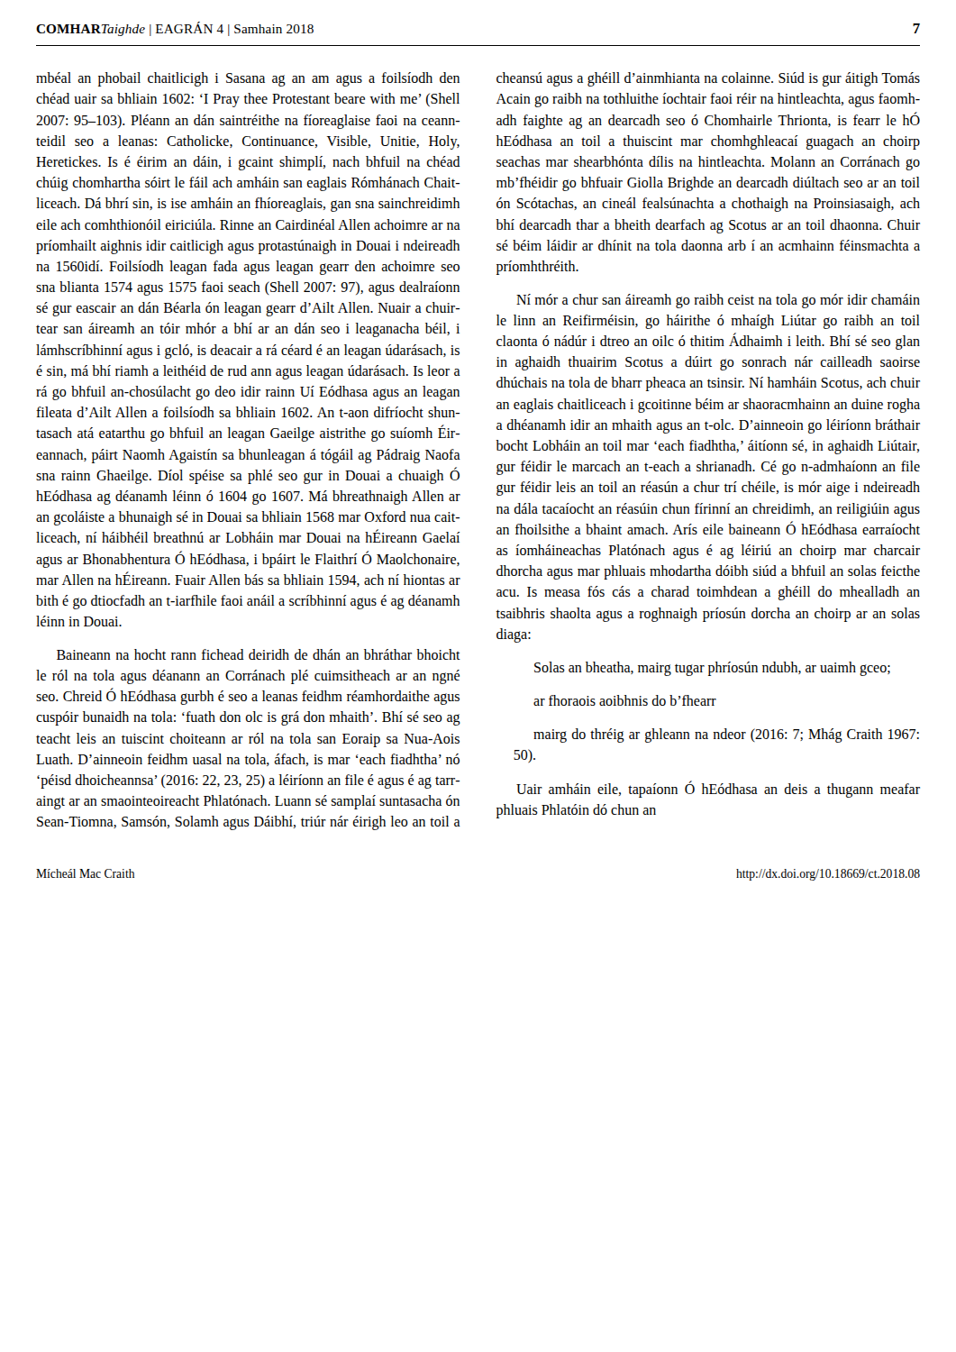COMHAR Taighde | EAGRÁN 4 | Samhain 2018
7
mbéal an phobail chaitlicigh i Sasana ag an am agus a foilsíodh den chéad uair sa bhliain 1602: ‘I Pray thee Protestant beare with me’ (Shell 2007: 95–103). Pléann an dán saintréithe na fíoreaglaise faoi na ceannteidil seo a leanas: Catholicke, Continuance, Visible, Unitie, Holy, Heretickes. Is é éirim an dáin, i gcaint shimplí, nach bhfuil na chéad chúig chomhartha sóirt le fáil ach amháin san eaglais Rómhánach Chaitliceach. Dá bhrí sin, is ise amháin an fhíoreaglais, gan sna sainchreidimh eile ach comhthionóil eiriciúla. Rinne an Cairdinéal Allen achoimre ar na príomhailt aighnis idir caitlicigh agus protastúnaigh in Douai i ndeireadh na 1560idí. Foilsíodh leagan fada agus leagan gearr den achoimre seo sna blianta 1574 agus 1575 faoi seach (Shell 2007: 97), agus dealraíonn sé gur eascair an dán Béarla ón leagan gearr d’Ailt Allen. Nuair a chuirtear san áireamh an tóir mhór a bhí ar an dán seo i leaganacha béil, i lámhscríbhinní agus i gcló, is deacair a rá céard é an leagan údarásach, is é sin, má bhí riamh a leithéid de rud ann agus leagan údarásach. Is leor a rá go bhfuil an-chosúlacht go deo idir rainn Uí Eódhasa agus an leagan fileata d’Ailt Allen a foilsíodh sa bhliain 1602. An t-aon difríocht shuntasach atá eatarthu go bhfuil an leagan Gaeilge aistrithe go suíomh Éireannach, páirt Naomh Agaistín sa bhunleagan á tógáil ag Pádraig Naofa sna rainn Ghaeilge. Díol spéise sa phlé seo gur in Douai a chuaigh Ó hEódhasa ag déanamh léinn ó 1604 go 1607. Má bhreathnaigh Allen ar an gcoláiste a bhunaigh sé in Douai sa bhliain 1568 mar Oxford nua caitliceach, ní háibhéil breathnú ar Lobháin mar Douai na hÉireann Gaelaí agus ar Bhonabhentura Ó hEódhasa, i bpáirt le Flaithrí Ó Maolchonaire, mar Allen na hÉireann. Fuair Allen bás sa bhliain 1594, ach ní hiontas ar bith é go dtiocfadh an t-iarfhile faoi anáil a scríbhinní agus é ag déanamh léinn in Douai.
Baineann na hocht rann fichead deiridh de dhán an bhráthar bhoicht le ról na tola agus déanann an Corránach plé cuimsitheach ar an ngné seo. Chreid Ó hEódhasa gurbh é seo a leanas feidhm réamhordaithe agus cuspóir bunaidh na tola: ‘fuath don olc is grá don mhaith’. Bhí sé seo ag teacht leis an tuiscint choiteann ar ról na tola san Eoraip sa Nua-Aois Luath. D’ainneoin feidhm uasal na tola, áfach, is mar ‘each fiadhtha’ nó ‘péisd dhoicheannsa’ (2016: 22, 23, 25) a léiríonn an file é agus é ag tarraingt ar an smaointeoireacht Phlatónach. Luann sé samplaí suntasacha ón Sean-Tiomna, Samsón, Solamh agus Dáibhí, triúr nár éirigh leo an toil a cheansú agus a ghéill d’ainmhianta na colainne. Siúd is gur áitigh Tomás Acain go raibh na tothluithe íochtair faoi réir na hintleachta, agus faomhadh faighte ag an dearcadh seo ó Chomhairle Thrionta, is fearr le hÓ hEódhasa an toil a thuiscint mar chomhghleacaí guagach an choirp seachas mar shearbhónta dílis na hintleachta. Molann an Corránach go mb’fhéidir go bhfuair Giolla Brighde an dearcadh diúltach seo ar an toil ón Scótachas, an cineál fealsúnachta a chothaigh na Proinsiasaigh, ach bhí dearcadh thar a bheith dearfach ag Scotus ar an toil dhaonna. Chuir sé béim láidir ar dhínit na tola daonna arb í an acmhainn féinsmachta a príomhthréith.
Ní mór a chur san áireamh go raibh ceist na tola go mór idir chamáin le linn an Reifirméisin, go háirithe ó mhaígh Liútar go raibh an toil claonta ó nádúr i dtreo an oilc ó thitim Ádhaimh i leith. Bhí sé seo glan in aghaidh thuairim Scotus a dúirt go sonrach nár cailleadh saoirse dhúchais na tola de bharr pheaca an tsinsir. Ní hamháin Scotus, ach chuir an eaglais chaitliceach i gcoitinne béim ar shaoracmhainn an duine rogha a dhéanamh idir an mhaith agus an t-olc. D’ainneoin go léiríonn bráthair bocht Lobháin an toil mar ‘each fiadhtha,’ áitíonn sé, in aghaidh Liútair, gur féidir le marcach an t-each a shrianadh. Cé go n-admhaíonn an file gur féidir leis an toil an réasún a chur trí chéile, is mór aige i ndeireadh na dála tacaíocht an réasúin chun fírinní an chreidimh, an reiligiúin agus an fhoilsithe a bhaint amach. Arís eile baineann Ó hEódhasa earraíocht as íomháineachas Platónach agus é ag léiriú an choirp mar charcair dhorcha agus mar phluais mhodartha dóibh siúd a bhfuil an solas feicthe acu. Is measa fós cás a charad toimhdean a ghéill do mhealladh an tsaibhris shaolta agus a roghnaigh príosún dorcha an choirp ar an solas diaga:
Solas an bheatha, mairg tugar phríosún ndubh, ar uaimh gceo;
ar fhoraois aoibhnis do b’fhearr
mairg do thréig ar ghleann na ndeor (2016: 7; Mhág Craith 1967: 50).
Uair amháin eile, tapaíonn Ó hEódhasa an deis a thugann meafar phluais Phlatóin dó chun an
Mícheál Mac Craith
http://dx.doi.org/10.18669/ct.2018.08